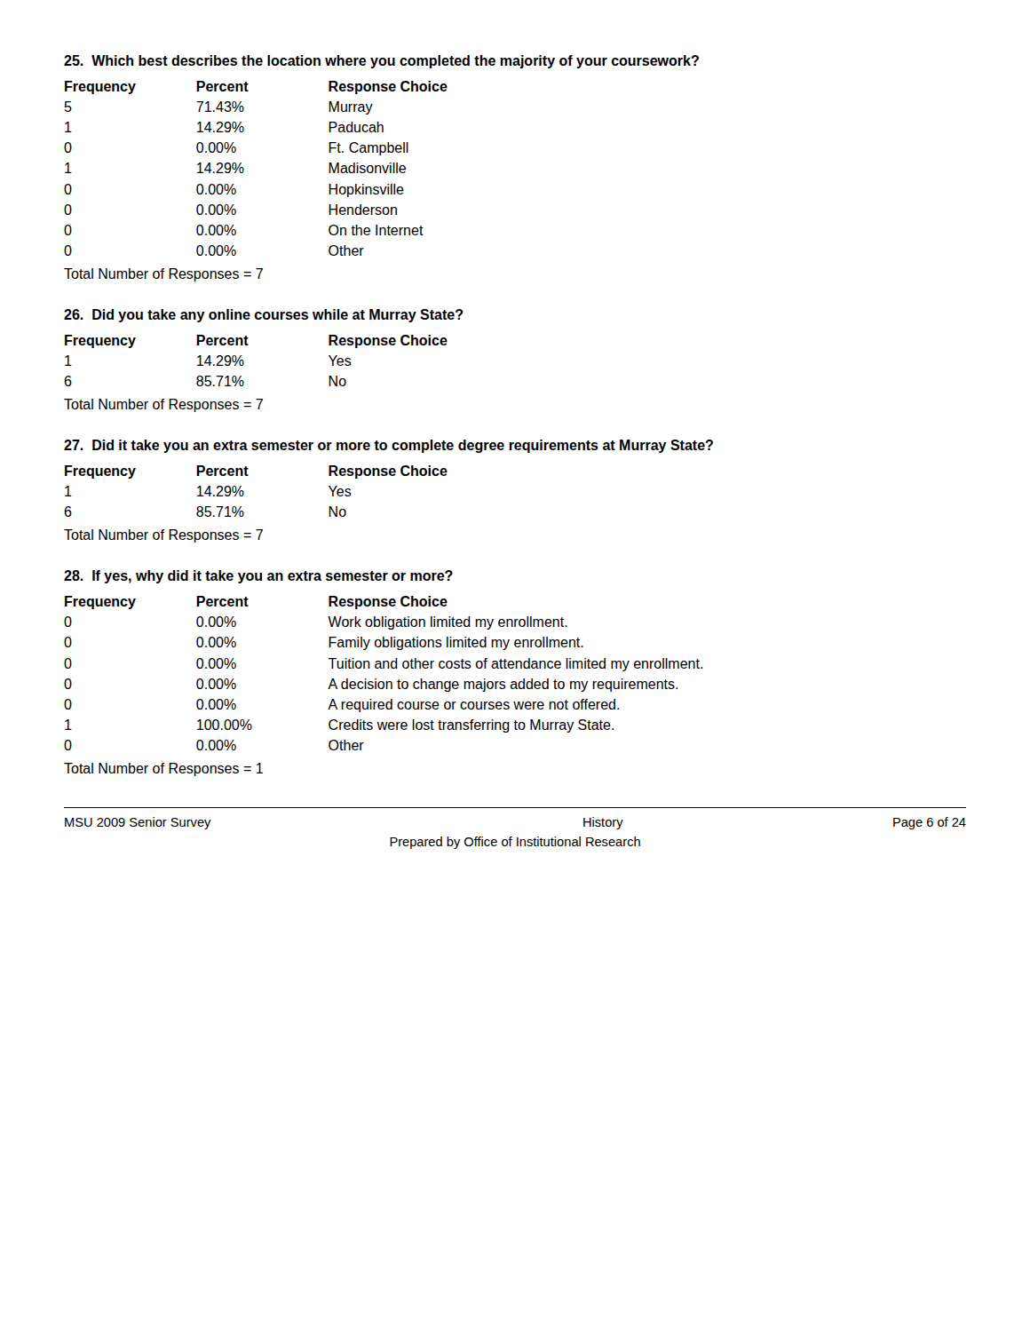25. Which best describes the location where you completed the majority of your coursework?
| Frequency | Percent | Response Choice |
| --- | --- | --- |
| 5 | 71.43% | Murray |
| 1 | 14.29% | Paducah |
| 0 | 0.00% | Ft. Campbell |
| 1 | 14.29% | Madisonville |
| 0 | 0.00% | Hopkinsville |
| 0 | 0.00% | Henderson |
| 0 | 0.00% | On the Internet |
| 0 | 0.00% | Other |
Total Number of Responses = 7
26. Did you take any online courses while at Murray State?
| Frequency | Percent | Response Choice |
| --- | --- | --- |
| 1 | 14.29% | Yes |
| 6 | 85.71% | No |
Total Number of Responses = 7
27. Did it take you an extra semester or more to complete degree requirements at Murray State?
| Frequency | Percent | Response Choice |
| --- | --- | --- |
| 1 | 14.29% | Yes |
| 6 | 85.71% | No |
Total Number of Responses = 7
28. If yes, why did it take you an extra semester or more?
| Frequency | Percent | Response Choice |
| --- | --- | --- |
| 0 | 0.00% | Work obligation limited my enrollment. |
| 0 | 0.00% | Family obligations limited my enrollment. |
| 0 | 0.00% | Tuition and other costs of attendance limited my enrollment. |
| 0 | 0.00% | A decision to change majors added to my requirements. |
| 0 | 0.00% | A required course or courses were not offered. |
| 1 | 100.00% | Credits were lost transferring to Murray State. |
| 0 | 0.00% | Other |
Total Number of Responses = 1
MSU 2009 Senior Survey History Page 6 of 24
Prepared by Office of Institutional Research